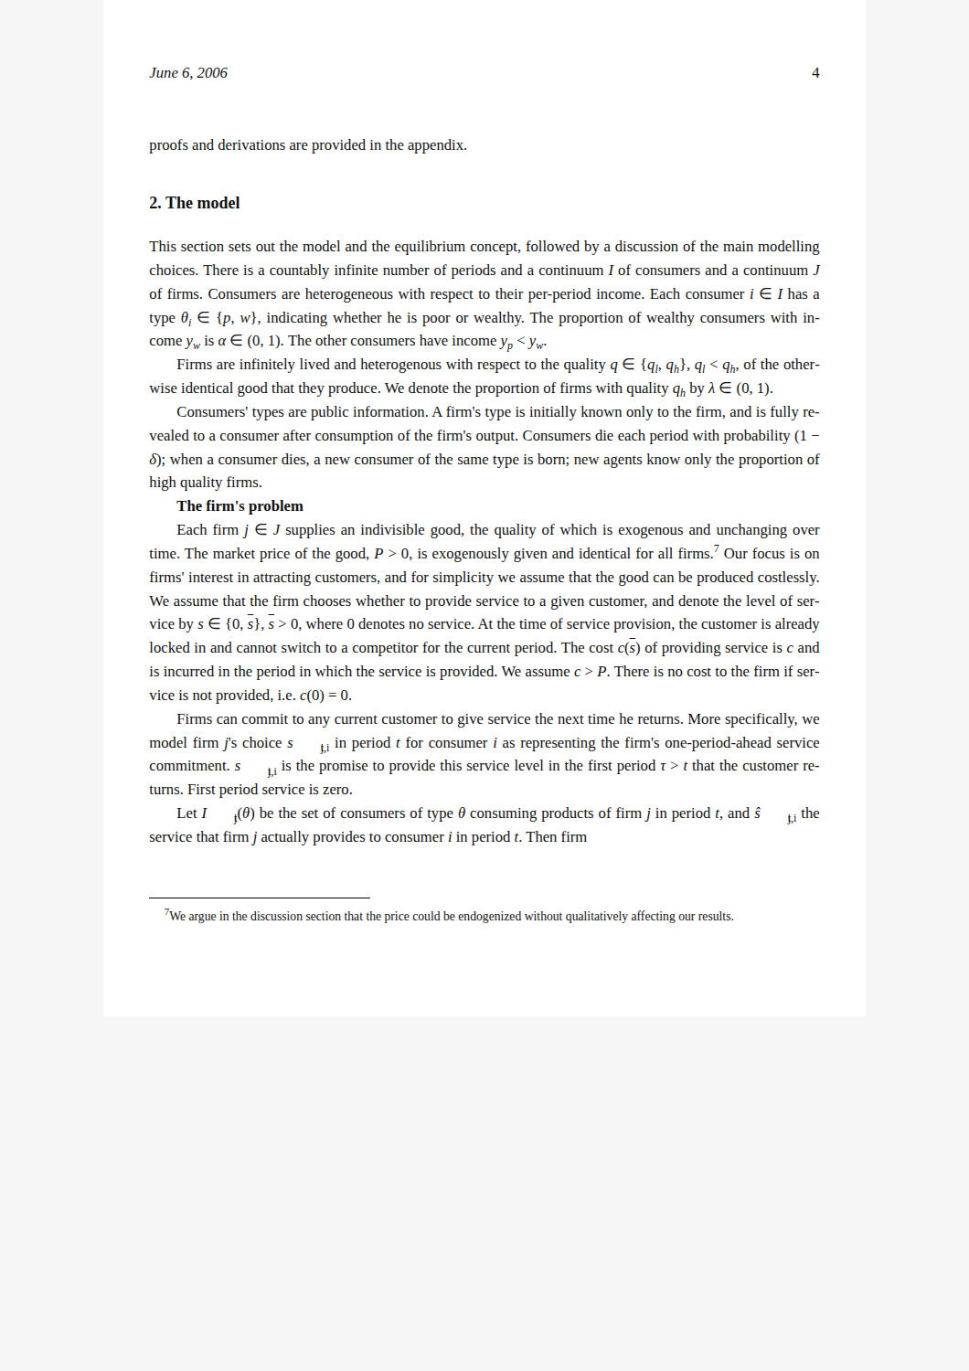June 6, 2006 4
proofs and derivations are provided in the appendix.
2. The model
This section sets out the model and the equilibrium concept, followed by a discussion of the main modelling choices. There is a countably infinite number of periods and a continuum I of consumers and a continuum J of firms. Consumers are heterogeneous with respect to their per-period income. Each consumer i ∈ I has a type θi ∈ {p, w}, indicating whether he is poor or wealthy. The proportion of wealthy consumers with income yw is α ∈ (0, 1). The other consumers have income yp < yw.
Firms are infinitely lived and heterogenous with respect to the quality q ∈ {ql, qh}, ql < qh, of the otherwise identical good that they produce. We denote the proportion of firms with quality qh by λ ∈ (0, 1).
Consumers' types are public information. A firm's type is initially known only to the firm, and is fully revealed to a consumer after consumption of the firm's output. Consumers die each period with probability (1 − δ); when a consumer dies, a new consumer of the same type is born; new agents know only the proportion of high quality firms.
The firm's problem
Each firm j ∈ J supplies an indivisible good, the quality of which is exogenous and unchanging over time. The market price of the good, P > 0, is exogenously given and identical for all firms.7 Our focus is on firms' interest in attracting customers, and for simplicity we assume that the good can be produced costlessly. We assume that the firm chooses whether to provide service to a given customer, and denote the level of service by s ∈ {0, s}, s > 0, where 0 denotes no service. At the time of service provision, the customer is already locked in and cannot switch to a competitor for the current period. The cost c(s) of providing service is c and is incurred in the period in which the service is provided. We assume c > P. There is no cost to the firm if service is not provided, i.e. c(0) = 0.
Firms can commit to any current customer to give service the next time he returns. More specifically, we model firm j's choice stj,i in period t for consumer i as representing the firm's one-period-ahead service commitment. stj,i is the promise to provide this service level in the first period τ > t that the customer returns. First period service is zero.
Let Itj(θ) be the set of consumers of type θ consuming products of firm j in period t, and ŝtj,i the service that firm j actually provides to consumer i in period t. Then firm
7We argue in the discussion section that the price could be endogenized without qualitatively affecting our results.